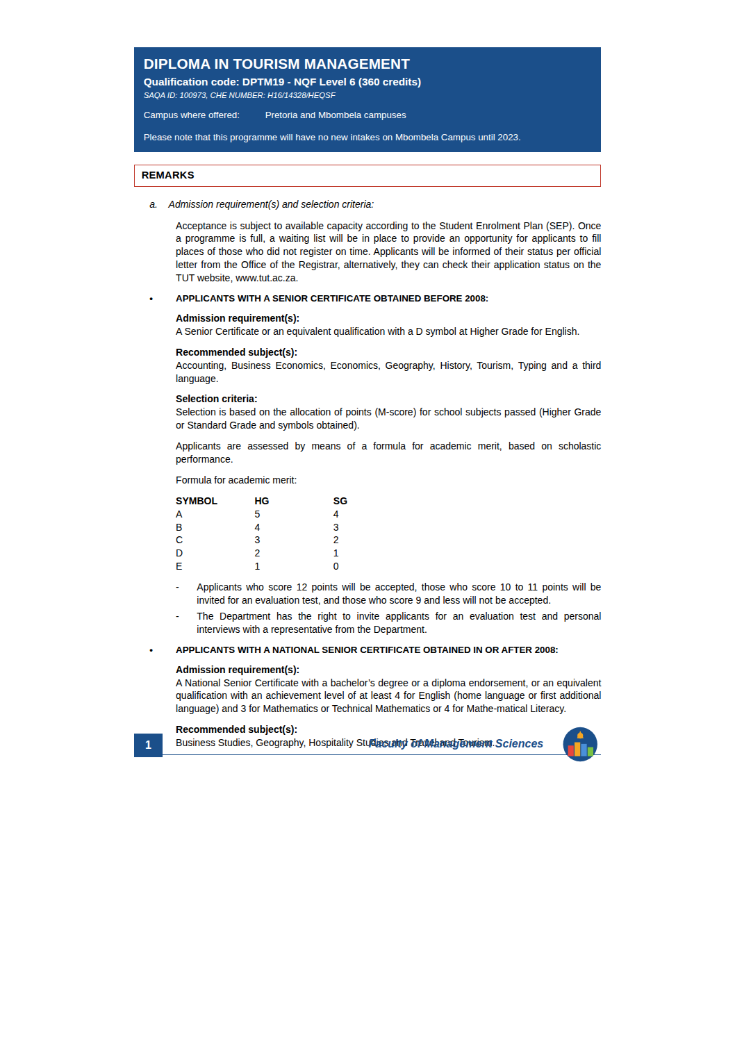DIPLOMA IN TOURISM MANAGEMENT
Qualification code: DPTM19 - NQF Level 6 (360 credits)
SAQA ID: 100973, CHE NUMBER: H16/14328/HEQSF
Campus where offered: Pretoria and Mbombela campuses
Please note that this programme will have no new intakes on Mbombela Campus until 2023.
REMARKS
a. Admission requirement(s) and selection criteria:
Acceptance is subject to available capacity according to the Student Enrolment Plan (SEP). Once a programme is full, a waiting list will be in place to provide an opportunity for applicants to fill places of those who did not register on time. Applicants will be informed of their status per official letter from the Office of the Registrar, alternatively, they can check their application status on the TUT website, www.tut.ac.za.
•APPLICANTS WITH A SENIOR CERTIFICATE OBTAINED BEFORE 2008:
Admission requirement(s):
A Senior Certificate or an equivalent qualification with a D symbol at Higher Grade for English.
Recommended subject(s):
Accounting, Business Economics, Economics, Geography, History, Tourism, Typing and a third language.
Selection criteria:
Selection is based on the allocation of points (M-score) for school subjects passed (Higher Grade or Standard Grade and symbols obtained).
Applicants are assessed by means of a formula for academic merit, based on scholastic performance.
Formula for academic merit:
| SYMBOL | HG | SG |
| --- | --- | --- |
| A | 5 | 4 |
| B | 4 | 3 |
| C | 3 | 2 |
| D | 2 | 1 |
| E | 1 | 0 |
Applicants who score 12 points will be accepted, those who score 10 to 11 points will be invited for an evaluation test, and those who score 9 and less will not be accepted.
The Department has the right to invite applicants for an evaluation test and personal interviews with a representative from the Department.
•APPLICANTS WITH A NATIONAL SENIOR CERTIFICATE OBTAINED IN OR AFTER 2008:
Admission requirement(s):
A National Senior Certificate with a bachelor’s degree or a diploma endorsement, or an equivalent qualification with an achievement level of at least 4 for English (home language or first additional language) and 3 for Mathematics or Technical Mathematics or 4 for Mathe-matical Literacy.
Recommended subject(s):
Business Studies, Geography, Hospitality Studies and Travel and Tourism.
1
Faculty of Management Sciences